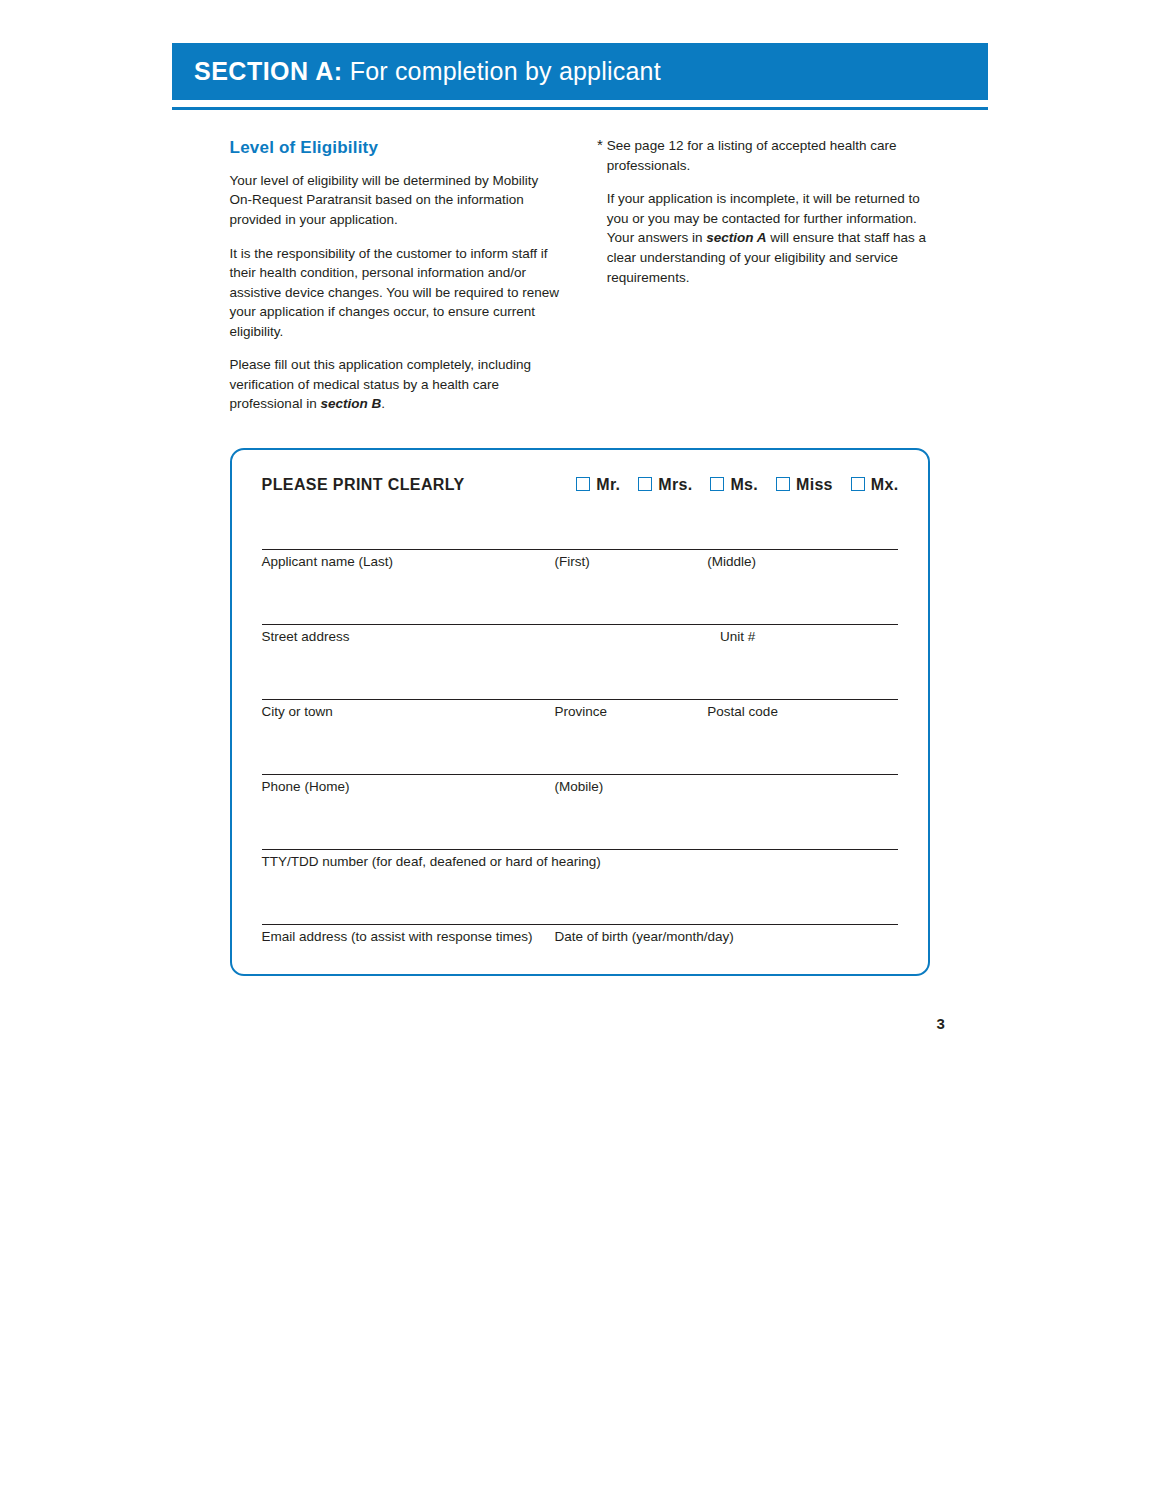SECTION A: For completion by applicant
Level of Eligibility
Your level of eligibility will be determined by Mobility On-Request Paratransit based on the information provided in your application.
It is the responsibility of the customer to inform staff if their health condition, personal information and/or assistive device changes. You will be required to renew your application if changes occur, to ensure current eligibility.
Please fill out this application completely, including verification of medical status by a health care professional in section B.
*
See page 12 for a listing of accepted health care professionals.
If your application is incomplete, it will be returned to you or you may be contacted for further information. Your answers in section A will ensure that staff has a clear understanding of your eligibility and service requirements.
PLEASE PRINT CLEARLY
Mr.
Mrs.
Ms.
Miss
Mx.
Applicant name (Last)
(First)
(Middle)
Street address
Unit #
City or town
Province
Postal code
Phone (Home)
(Mobile)
TTY/TDD number (for deaf, deafened or hard of hearing)
Email address (to assist with response times)
Date of birth (year/month/day)
3